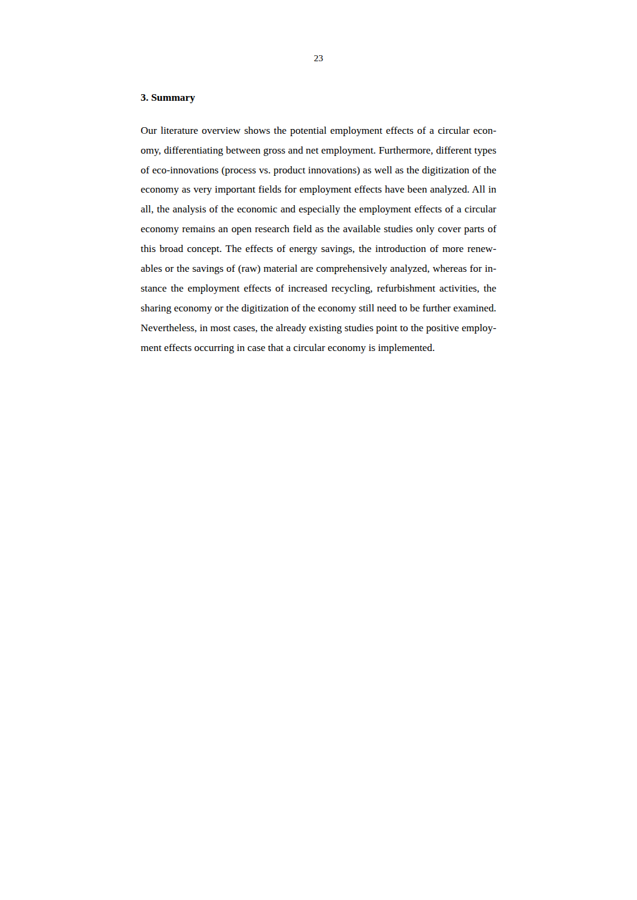23
3. Summary
Our literature overview shows the potential employment effects of a circular economy, differentiating between gross and net employment. Furthermore, different types of eco-innovations (process vs. product innovations) as well as the digitization of the economy as very important fields for employment effects have been analyzed. All in all, the analysis of the economic and especially the employment effects of a circular economy remains an open research field as the available studies only cover parts of this broad concept. The effects of energy savings, the introduction of more renewables or the savings of (raw) material are comprehensively analyzed, whereas for instance the employment effects of increased recycling, refurbishment activities, the sharing economy or the digitization of the economy still need to be further examined. Nevertheless, in most cases, the already existing studies point to the positive employment effects occurring in case that a circular economy is implemented.